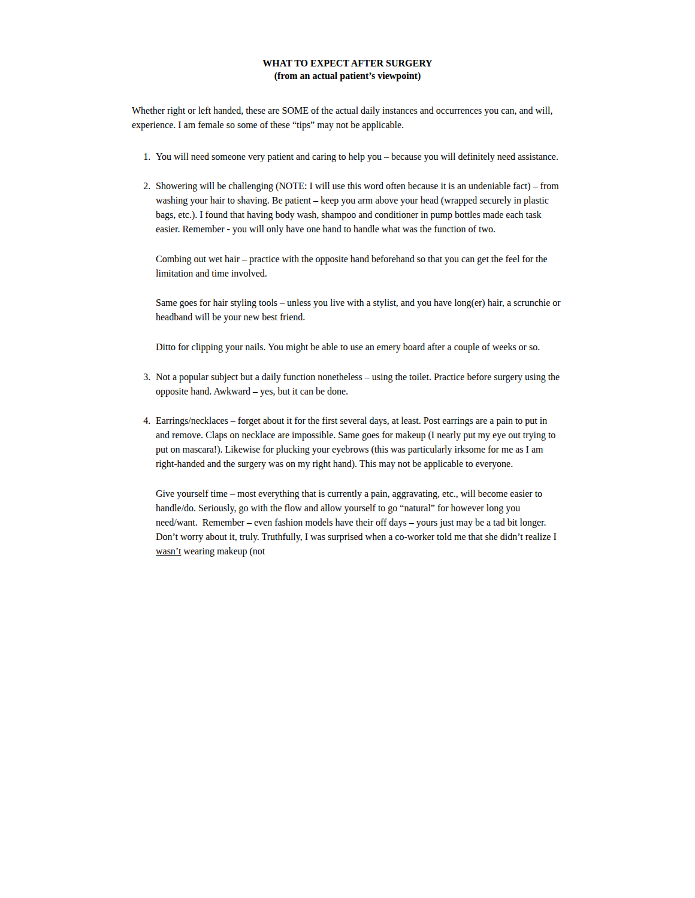WHAT TO EXPECT AFTER SURGERY (from an actual patient’s viewpoint)
Whether right or left handed, these are SOME of the actual daily instances and occurrences you can, and will, experience. I am female so some of these “tips” may not be applicable.
You will need someone very patient and caring to help you – because you will definitely need assistance.
Showering will be challenging (NOTE: I will use this word often because it is an undeniable fact) – from washing your hair to shaving. Be patient – keep you arm above your head (wrapped securely in plastic bags, etc.). I found that having body wash, shampoo and conditioner in pump bottles made each task easier. Remember - you will only have one hand to handle what was the function of two.
Combing out wet hair – practice with the opposite hand beforehand so that you can get the feel for the limitation and time involved.
Same goes for hair styling tools – unless you live with a stylist, and you have long(er) hair, a scrunchie or headband will be your new best friend.
Ditto for clipping your nails. You might be able to use an emery board after a couple of weeks or so.
Not a popular subject but a daily function nonetheless – using the toilet. Practice before surgery using the opposite hand. Awkward – yes, but it can be done.
Earrings/necklaces – forget about it for the first several days, at least. Post earrings are a pain to put in and remove. Claps on necklace are impossible. Same goes for makeup (I nearly put my eye out trying to put on mascara!). Likewise for plucking your eyebrows (this was particularly irksome for me as I am right-handed and the surgery was on my right hand). This may not be applicable to everyone.
Give yourself time – most everything that is currently a pain, aggravating, etc., will become easier to handle/do. Seriously, go with the flow and allow yourself to go “natural” for however long you need/want. Remember – even fashion models have their off days – yours just may be a tad bit longer. Don’t worry about it, truly. Truthfully, I was surprised when a co-worker told me that she didn’t realize I wasn’t wearing makeup (not